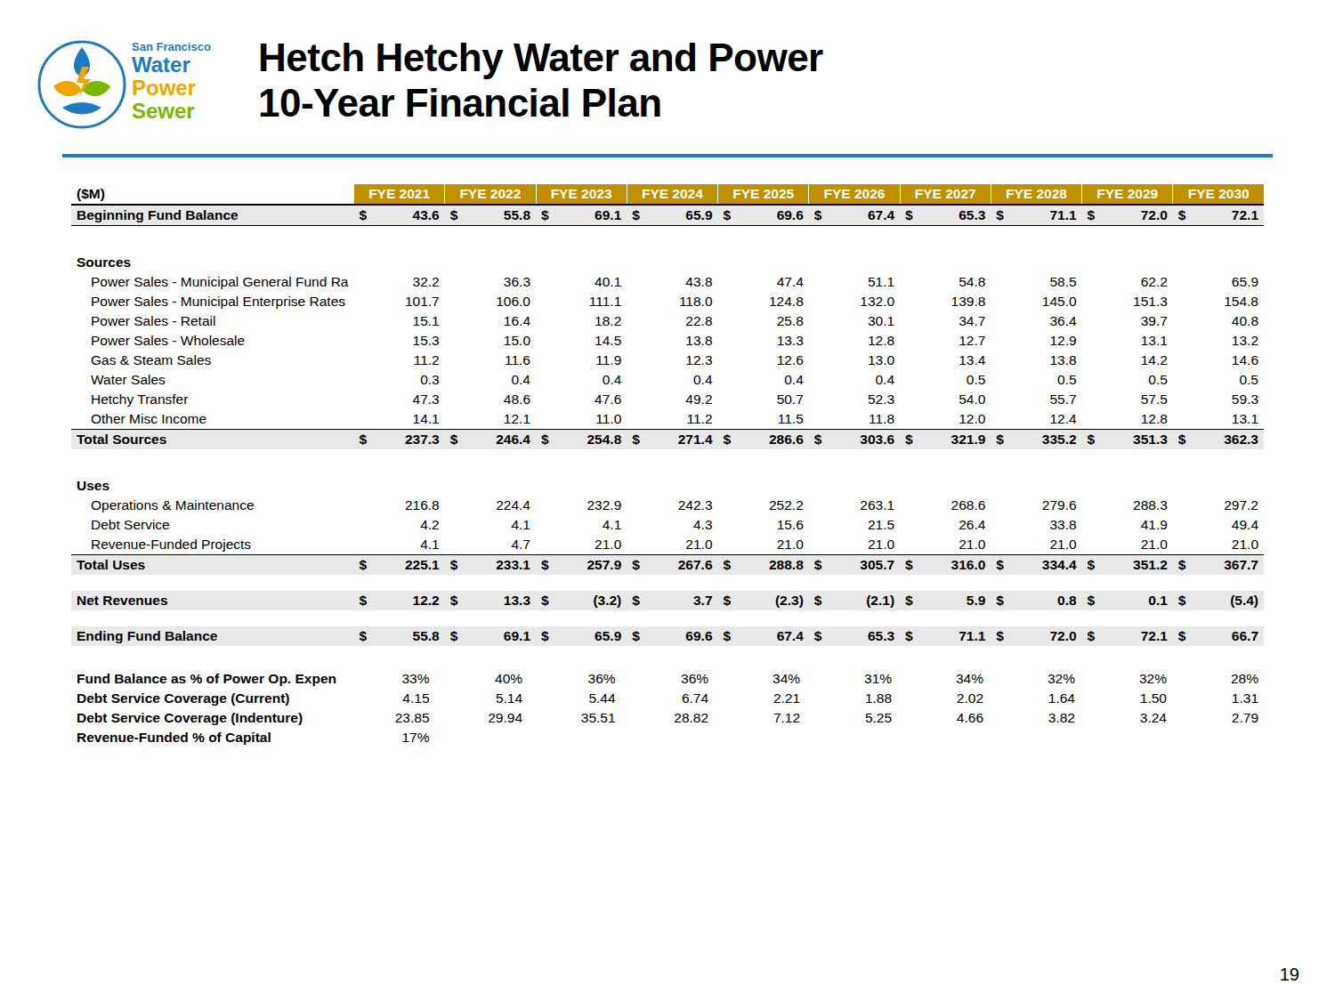San Francisco Water Power Sewer
Hetch Hetchy Water and Power
10-Year Financial Plan
| ($M) | FYE 2021 | FYE 2022 | FYE 2023 | FYE 2024 | FYE 2025 | FYE 2026 | FYE 2027 | FYE 2028 | FYE 2029 | FYE 2030 |
| --- | --- | --- | --- | --- | --- | --- | --- | --- | --- | --- |
| Beginning Fund Balance | $ | 43.6 | $ | 55.8 | $ | 69.1 | $ | 65.9 | $ | 69.6 | $ | 67.4 | $ | 65.3 | $ | 71.1 | $ | 72.0 | $ | 72.1 |
| Sources | |
| Power Sales - Municipal General Fund Ra | | 32.2 | | 36.3 | | 40.1 | | 43.8 | | 47.4 | | 51.1 | | 54.8 | | 58.5 | | 62.2 | | 65.9 |
| Power Sales - Municipal Enterprise Rates | | 101.7 | | 106.0 | | 111.1 | | 118.0 | | 124.8 | | 132.0 | | 139.8 | | 145.0 | | 151.3 | | 154.8 |
| Power Sales - Retail | | 15.1 | | 16.4 | | 18.2 | | 22.8 | | 25.8 | | 30.1 | | 34.7 | | 36.4 | | 39.7 | | 40.8 |
| Power Sales - Wholesale | | 15.3 | | 15.0 | | 14.5 | | 13.8 | | 13.3 | | 12.8 | | 12.7 | | 12.9 | | 13.1 | | 13.2 |
| Gas & Steam Sales | | 11.2 | | 11.6 | | 11.9 | | 12.3 | | 12.6 | | 13.0 | | 13.4 | | 13.8 | | 14.2 | | 14.6 |
| Water Sales | | 0.3 | | 0.4 | | 0.4 | | 0.4 | | 0.4 | | 0.4 | | 0.5 | | 0.5 | | 0.5 | | 0.5 |
| Hetchy Transfer | | 47.3 | | 48.6 | | 47.6 | | 49.2 | | 50.7 | | 52.3 | | 54.0 | | 55.7 | | 57.5 | | 59.3 |
| Other Misc Income | | 14.1 | | 12.1 | | 11.0 | | 11.2 | | 11.5 | | 11.8 | | 12.0 | | 12.4 | | 12.8 | | 13.1 |
| Total Sources | $ | 237.3 | $ | 246.4 | $ | 254.8 | $ | 271.4 | $ | 286.6 | $ | 303.6 | $ | 321.9 | $ | 335.2 | $ | 351.3 | $ | 362.3 |
| Uses | |
| Operations & Maintenance | | 216.8 | | 224.4 | | 232.9 | | 242.3 | | 252.2 | | 263.1 | | 268.6 | | 279.6 | | 288.3 | | 297.2 |
| Debt Service | | 4.2 | | 4.1 | | 4.1 | | 4.3 | | 15.6 | | 21.5 | | 26.4 | | 33.8 | | 41.9 | | 49.4 |
| Revenue-Funded Projects | | 4.1 | | 4.7 | | 21.0 | | 21.0 | | 21.0 | | 21.0 | | 21.0 | | 21.0 | | 21.0 | | 21.0 |
| Total Uses | $ | 225.1 | $ | 233.1 | $ | 257.9 | $ | 267.6 | $ | 288.8 | $ | 305.7 | $ | 316.0 | $ | 334.4 | $ | 351.2 | $ | 367.7 |
| Net Revenues | $ | 12.2 | $ | 13.3 | $ | (3.2) | $ | 3.7 | $ | (2.3) | $ | (2.1) | $ | 5.9 | $ | 0.8 | $ | 0.1 | $ | (5.4) |
| Ending Fund Balance | $ | 55.8 | $ | 69.1 | $ | 65.9 | $ | 69.6 | $ | 67.4 | $ | 65.3 | $ | 71.1 | $ | 72.0 | $ | 72.1 | $ | 66.7 |
| Fund Balance as % of Power Op. Expen | 33% | 40% | 36% | 36% | 34% | 31% | 34% | 32% | 32% | 28% |
| Debt Service Coverage (Current) | 4.15 | 5.14 | 5.44 | 6.74 | 2.21 | 1.88 | 2.02 | 1.64 | 1.50 | 1.31 |
| Debt Service Coverage (Indenture) | 23.85 | 29.94 | 35.51 | 28.82 | 7.12 | 5.25 | 4.66 | 3.82 | 3.24 | 2.79 |
| Revenue-Funded % of Capital | 17% | | | | | | | | | |
19